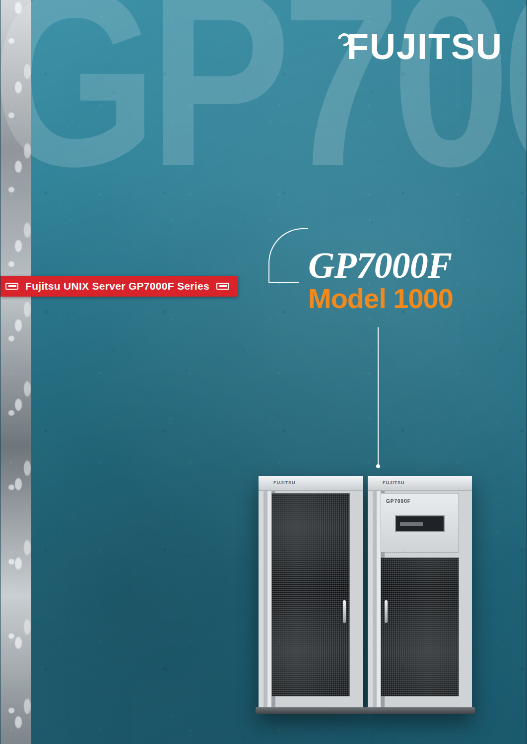GP7000F
FUJITSU
Fujitsu UNIX Server GP7000F Series
GP7000F
Model 1000
FUJITSU
FUJITSU
GP7000F